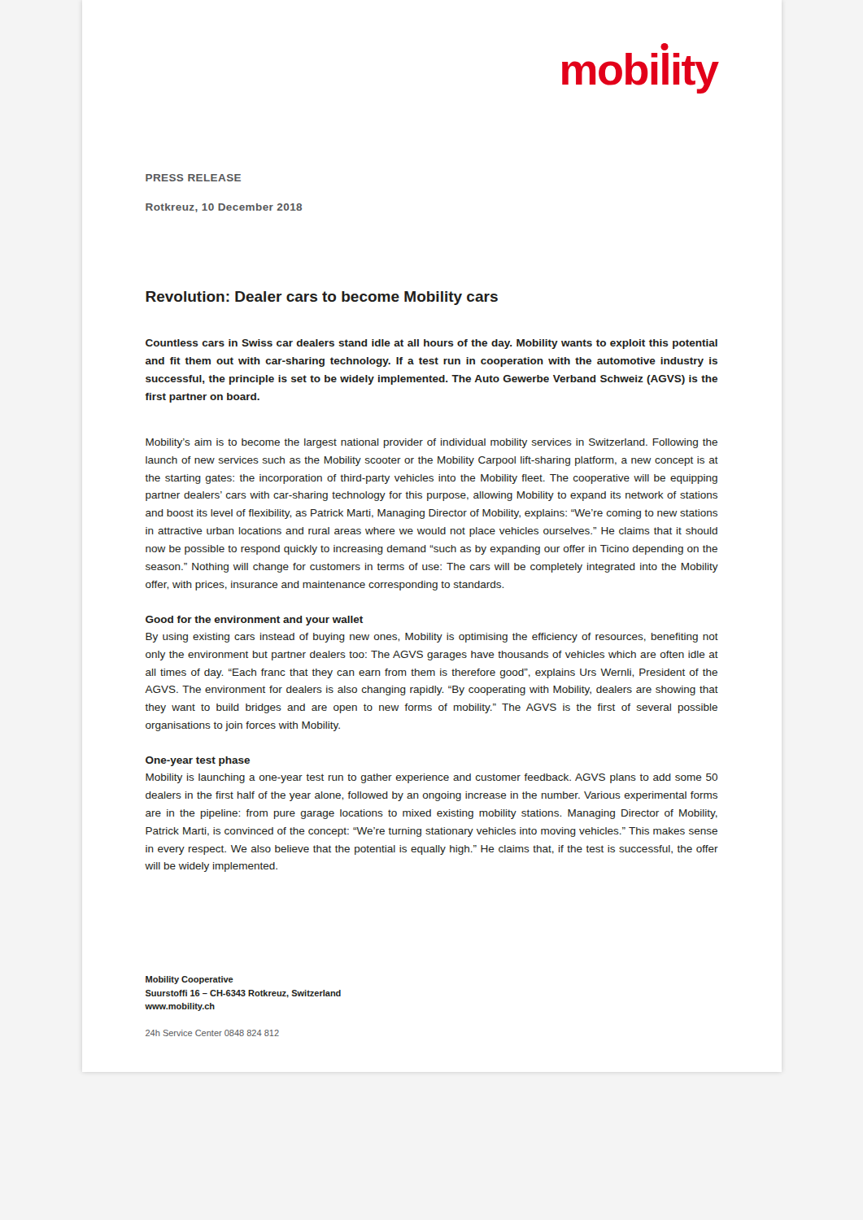mobility
PRESS RELEASE
Rotkreuz, 10 December 2018
Revolution: Dealer cars to become Mobility cars
Countless cars in Swiss car dealers stand idle at all hours of the day. Mobility wants to exploit this potential and fit them out with car-sharing technology. If a test run in cooperation with the automotive industry is successful, the principle is set to be widely implemented. The Auto Gewerbe Verband Schweiz (AGVS) is the first partner on board.
Mobility’s aim is to become the largest national provider of individual mobility services in Switzerland. Following the launch of new services such as the Mobility scooter or the Mobility Carpool lift-sharing platform, a new concept is at the starting gates: the incorporation of third-party vehicles into the Mobility fleet. The cooperative will be equipping partner dealers’ cars with car-sharing technology for this purpose, allowing Mobility to expand its network of stations and boost its level of flexibility, as Patrick Marti, Managing Director of Mobility, explains: “We’re coming to new stations in attractive urban locations and rural areas where we would not place vehicles ourselves.” He claims that it should now be possible to respond quickly to increasing demand “such as by expanding our offer in Ticino depending on the season.” Nothing will change for customers in terms of use: The cars will be completely integrated into the Mobility offer, with prices, insurance and maintenance corresponding to standards.
Good for the environment and your wallet
By using existing cars instead of buying new ones, Mobility is optimising the efficiency of resources, benefiting not only the environment but partner dealers too: The AGVS garages have thousands of vehicles which are often idle at all times of day. “Each franc that they can earn from them is therefore good”, explains Urs Wernli, President of the AGVS. The environment for dealers is also changing rapidly. “By cooperating with Mobility, dealers are showing that they want to build bridges and are open to new forms of mobility.” The AGVS is the first of several possible organisations to join forces with Mobility.
One-year test phase
Mobility is launching a one-year test run to gather experience and customer feedback. AGVS plans to add some 50 dealers in the first half of the year alone, followed by an ongoing increase in the number. Various experimental forms are in the pipeline: from pure garage locations to mixed existing mobility stations. Managing Director of Mobility, Patrick Marti, is convinced of the concept: “We’re turning stationary vehicles into moving vehicles.” This makes sense in every respect. We also believe that the potential is equally high.” He claims that, if the test is successful, the offer will be widely implemented.
Mobility Cooperative
Suurstoffi 16 – CH-6343 Rotkreuz, Switzerland
www.mobility.ch
24h Service Center 0848 824 812